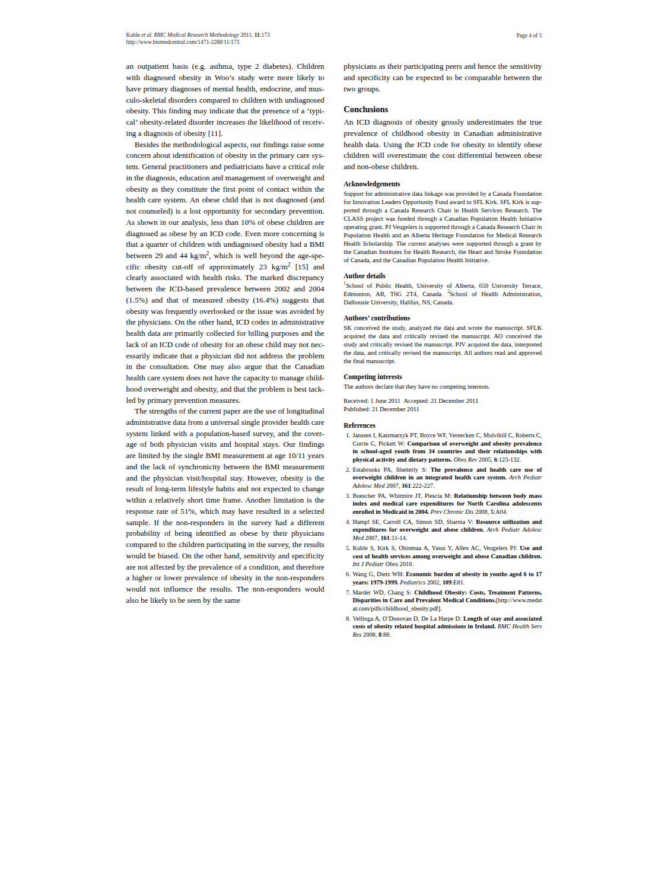Kuhle et al. BMC Medical Research Methodology 2011, 11:173
http://www.biomedcentral.com/1471-2288/11/173
Page 4 of 5
an outpatient basis (e.g. asthma, type 2 diabetes). Children with diagnosed obesity in Woo’s study were more likely to have primary diagnoses of mental health, endocrine, and musculo-skeletal disorders compared to children with undiagnosed obesity. This finding may indicate that the presence of a ‘typical’ obesity-related disorder increases the likelihood of receiving a diagnosis of obesity [11].
Besides the methodological aspects, our findings raise some concern about identification of obesity in the primary care system. General practitioners and pediatricians have a critical role in the diagnosis, education and management of overweight and obesity as they constitute the first point of contact within the health care system. An obese child that is not diagnosed (and not counseled) is a lost opportunity for secondary prevention. As shown in our analysis, less than 10% of obese children are diagnosed as obese by an ICD code. Even more concerning is that a quarter of children with undiagnosed obesity had a BMI between 29 and 44 kg/m2, which is well beyond the age-specific obesity cut-off of approximately 23 kg/m2 [15] and clearly associated with health risks. The marked discrepancy between the ICD-based prevalence between 2002 and 2004 (1.5%) and that of measured obesity (16.4%) suggests that obesity was frequently overlooked or the issue was avoided by the physicians. On the other hand, ICD codes in administrative health data are primarily collected for billing purposes and the lack of an ICD code of obesity for an obese child may not necessarily indicate that a physician did not address the problem in the consultation. One may also argue that the Canadian health care system does not have the capacity to manage childhood overweight and obesity, and that the problem is best tackled by primary prevention measures.
The strengths of the current paper are the use of longitudinal administrative data from a universal single provider health care system linked with a population-based survey, and the coverage of both physician visits and hospital stays. Our findings are limited by the single BMI measurement at age 10/11 years and the lack of synchronicity between the BMI measurement and the physician visit/hospital stay. However, obesity is the result of long-term lifestyle habits and not expected to change within a relatively short time frame. Another limitation is the response rate of 51%, which may have resulted in a selected sample. If the non-responders in the survey had a different probability of being identified as obese by their physicians compared to the children participating in the survey, the results would be biased. On the other hand, sensitivity and specificity are not affected by the prevalence of a condition, and therefore a higher or lower prevalence of obesity in the non-responders would not influence the results. The non-responders would also be likely to be seen by the same
physicians as their participating peers and hence the sensitivity and specificity can be expected to be comparable between the two groups.
Conclusions
An ICD diagnosis of obesity grossly underestimates the true prevalence of childhood obesity in Canadian administrative health data. Using the ICD code for obesity to identify obese children will overestimate the cost differential between obese and non-obese children.
Acknowledgements
Support for administrative data linkage was provided by a Canada Foundation for Innovation Leaders Opportunity Fund award to SFL Kirk. SFL Kirk is supported through a Canada Research Chair in Health Services Research. The CLASS project was funded through a Canadian Population Health Initiative operating grant. PJ Veugelers is supported through a Canada Research Chair in Population Health and an Alberta Heritage Foundation for Medical Research Health Scholarship. The current analyses were supported through a grant by the Canadian Institutes for Health Research, the Heart and Stroke Foundation of Canada, and the Canadian Population Health Initiative.
Author details
1School of Public Health, University of Alberta, 650 University Terrace, Edmonton, AB, T6G 2T4, Canada. 2School of Health Administration, Dalhousie University, Halifax, NS, Canada.
Authors’ contributions
SK conceived the study, analyzed the data and wrote the manuscript. SFLK acquired the data and critically revised the manuscript. AO conceived the study and critically revised the manuscript. PJV acquired the data, interpreted the data, and critically revised the manuscript. All authors read and approved the final manuscript.
Competing interests
The authors declare that they have no competing interests.
Received: 1 June 2011 Accepted: 21 December 2011
Published: 21 December 2011
References
Janssen I, Katzmarzyk PT, Boyce WF, Vereecken C, Mulvihill C, Roberts C, Currie C, Pickett W: Comparison of overweight and obesity prevalence in school-aged youth from 34 countries and their relationships with physical activity and dietary patterns. Obes Rev 2005, 6:123-132.
Estabrooks PA, Shetterly S: The prevalence and health care use of overweight children in an integrated health care system. Arch Pediatr Adolesc Med 2007, 161:222-227.
Buescher PA, Whitmire JT, Plescia M: Relationship between body mass index and medical care expenditures for North Carolina adolescents enrolled in Medicaid in 2004. Prev Chronic Dis 2008, 5:A04.
Hampl SE, Carroll CA, Simon SD, Sharma V: Resource utilization and expenditures for overweight and obese children. Arch Pediatr Adolesc Med 2007, 161:11-14.
Kuhle S, Kirk S, Ohinmaa A, Yasui Y, Allen AC, Veugelers PJ: Use and cost of health services among overweight and obese Canadian children. Int J Pediatr Obes 2010.
Wang G, Dietz WH: Economic burden of obesity in youths aged 6 to 17 years: 1979-1999. Pediatrics 2002, 109:E81.
Marder WD, Chang S: Childhood Obesity: Costs, Treatment Patterns, Disparities in Care and Prevalent Medical Conditions.[http://www.medstat.com/pdfs/childhood_obesity.pdf].
Vellinga A, O’Donovan D, De La Harpe D: Length of stay and associated costs of obesity related hospital admissions in Ireland. BMC Health Serv Res 2008, 8:88.